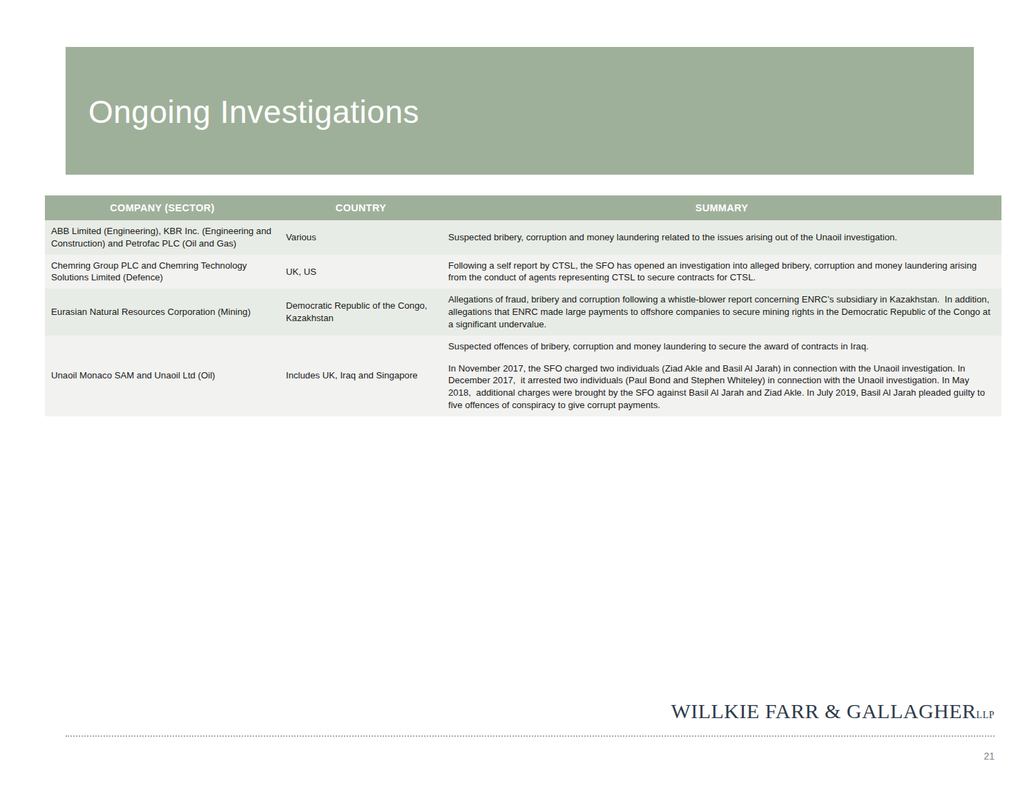Ongoing Investigations
| COMPANY (SECTOR) | COUNTRY | SUMMARY |
| --- | --- | --- |
| ABB Limited (Engineering), KBR Inc. (Engineering and Construction) and Petrofac PLC (Oil and Gas) | Various | Suspected bribery, corruption and money laundering related to the issues arising out of the Unaoil investigation. |
| Chemring Group PLC and Chemring Technology Solutions Limited (Defence) | UK, US | Following a self report by CTSL, the SFO has opened an investigation into alleged bribery, corruption and money laundering arising from the conduct of agents representing CTSL to secure contracts for CTSL. |
| Eurasian Natural Resources Corporation (Mining) | Democratic Republic of the Congo, Kazakhstan | Allegations of fraud, bribery and corruption following a whistle-blower report concerning ENRC’s subsidiary in Kazakhstan. In addition, allegations that ENRC made large payments to offshore companies to secure mining rights in the Democratic Republic of the Congo at a significant undervalue. |
| Unaoil Monaco SAM and Unaoil Ltd (Oil) | Includes UK, Iraq and Singapore | Suspected offences of bribery, corruption and money laundering to secure the award of contracts in Iraq. In November 2017, the SFO charged two individuals (Ziad Akle and Basil Al Jarah) in connection with the Unaoil investigation. In December 2017, it arrested two individuals (Paul Bond and Stephen Whiteley) in connection with the Unaoil investigation. In May 2018, additional charges were brought by the SFO against Basil Al Jarah and Ziad Akle. In July 2019, Basil Al Jarah pleaded guilty to five offences of conspiracy to give corrupt payments. |
WILLKIE FARR & GALLAGHERLLP
21